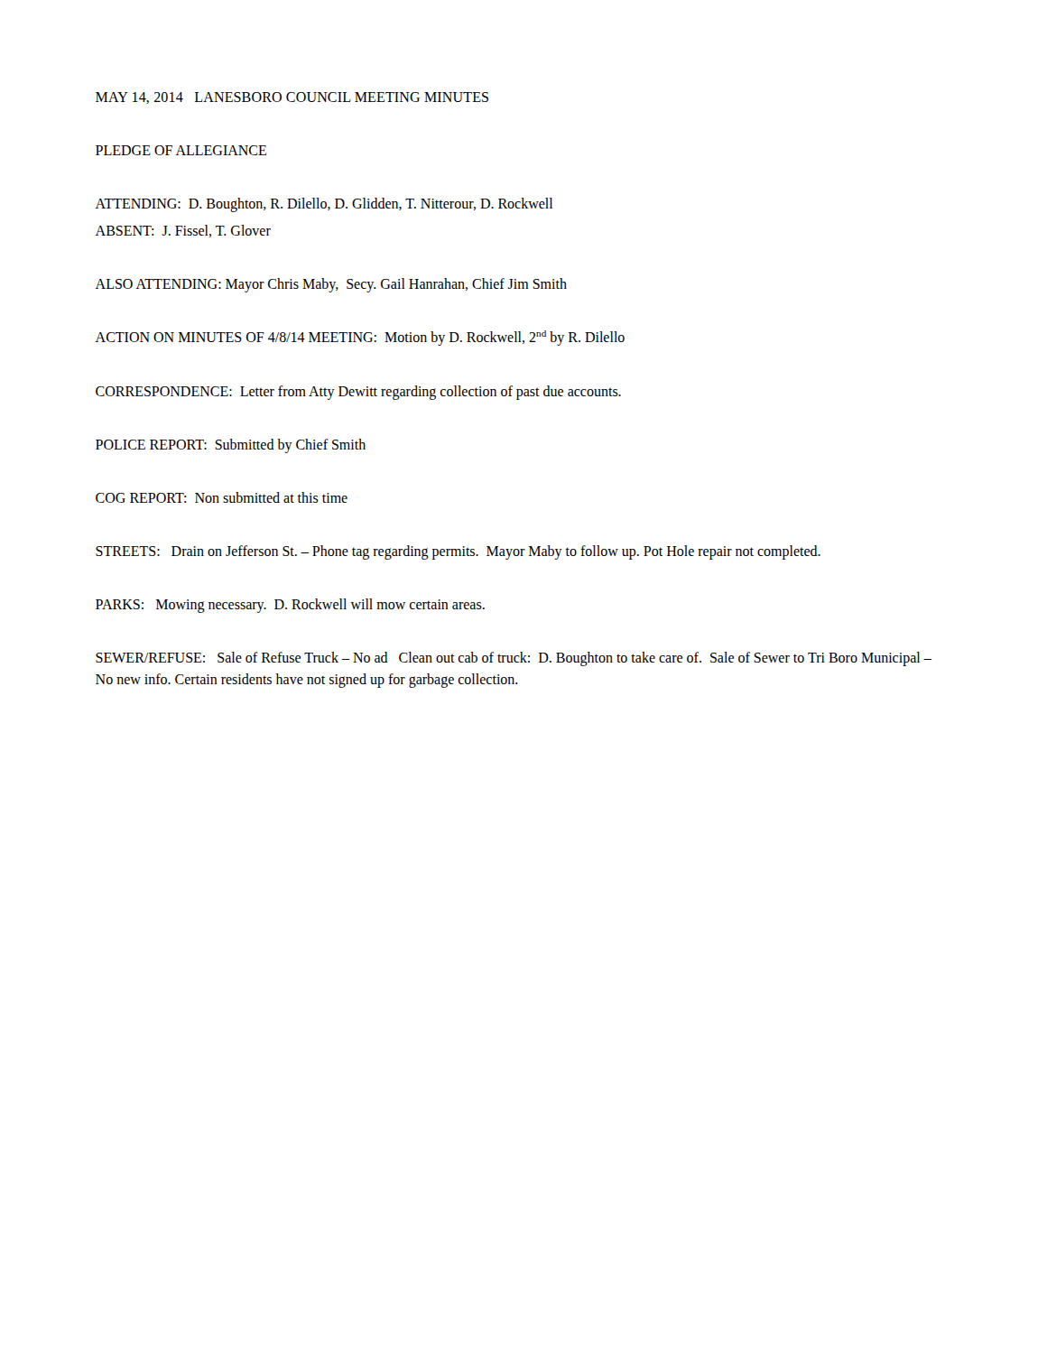MAY 14, 2014 LANESBORO COUNCIL MEETING MINUTES
PLEDGE OF ALLEGIANCE
ATTENDING: D. Boughton, R. Dilello, D. Glidden, T. Nitterour, D. Rockwell
ABSENT: J. Fissel, T. Glover
ALSO ATTENDING: Mayor Chris Maby, Secy. Gail Hanrahan, Chief Jim Smith
ACTION ON MINUTES OF 4/8/14 MEETING: Motion by D. Rockwell, 2nd by R. Dilello
CORRESPONDENCE: Letter from Atty Dewitt regarding collection of past due accounts.
POLICE REPORT: Submitted by Chief Smith
COG Report: Non submitted at this time
STREETS: Drain on Jefferson St. – Phone tag regarding permits. Mayor Maby to follow up. Pot Hole repair not completed.
PARKS: Mowing necessary. D. Rockwell will mow certain areas.
SEWER/REFUSE: Sale of Refuse Truck – No ad Clean out cab of truck: D. Boughton to take care of. Sale of Sewer to Tri Boro Municipal – No new info. Certain residents have not signed up for garbage collection.